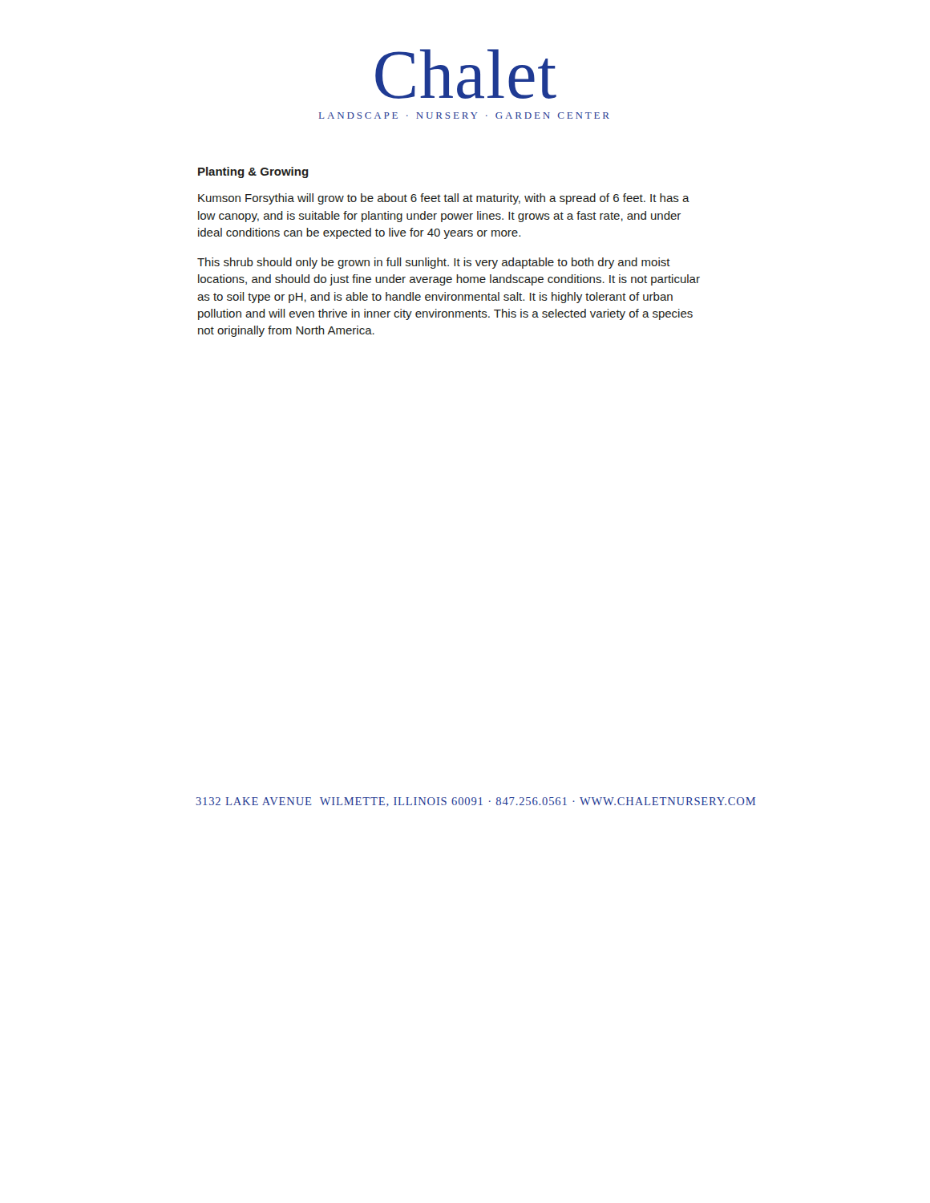Chalet
LANDSCAPE · NURSERY · GARDEN CENTER
Planting & Growing
Kumson Forsythia will grow to be about 6 feet tall at maturity, with a spread of 6 feet. It has a low canopy, and is suitable for planting under power lines. It grows at a fast rate, and under ideal conditions can be expected to live for 40 years or more.
This shrub should only be grown in full sunlight. It is very adaptable to both dry and moist locations, and should do just fine under average home landscape conditions. It is not particular as to soil type or pH, and is able to handle environmental salt. It is highly tolerant of urban pollution and will even thrive in inner city environments. This is a selected variety of a species not originally from North America.
3132 LAKE AVENUE WILMETTE, ILLINOIS 60091 · 847.256.0561 · WWW.CHALETNURSERY.COM